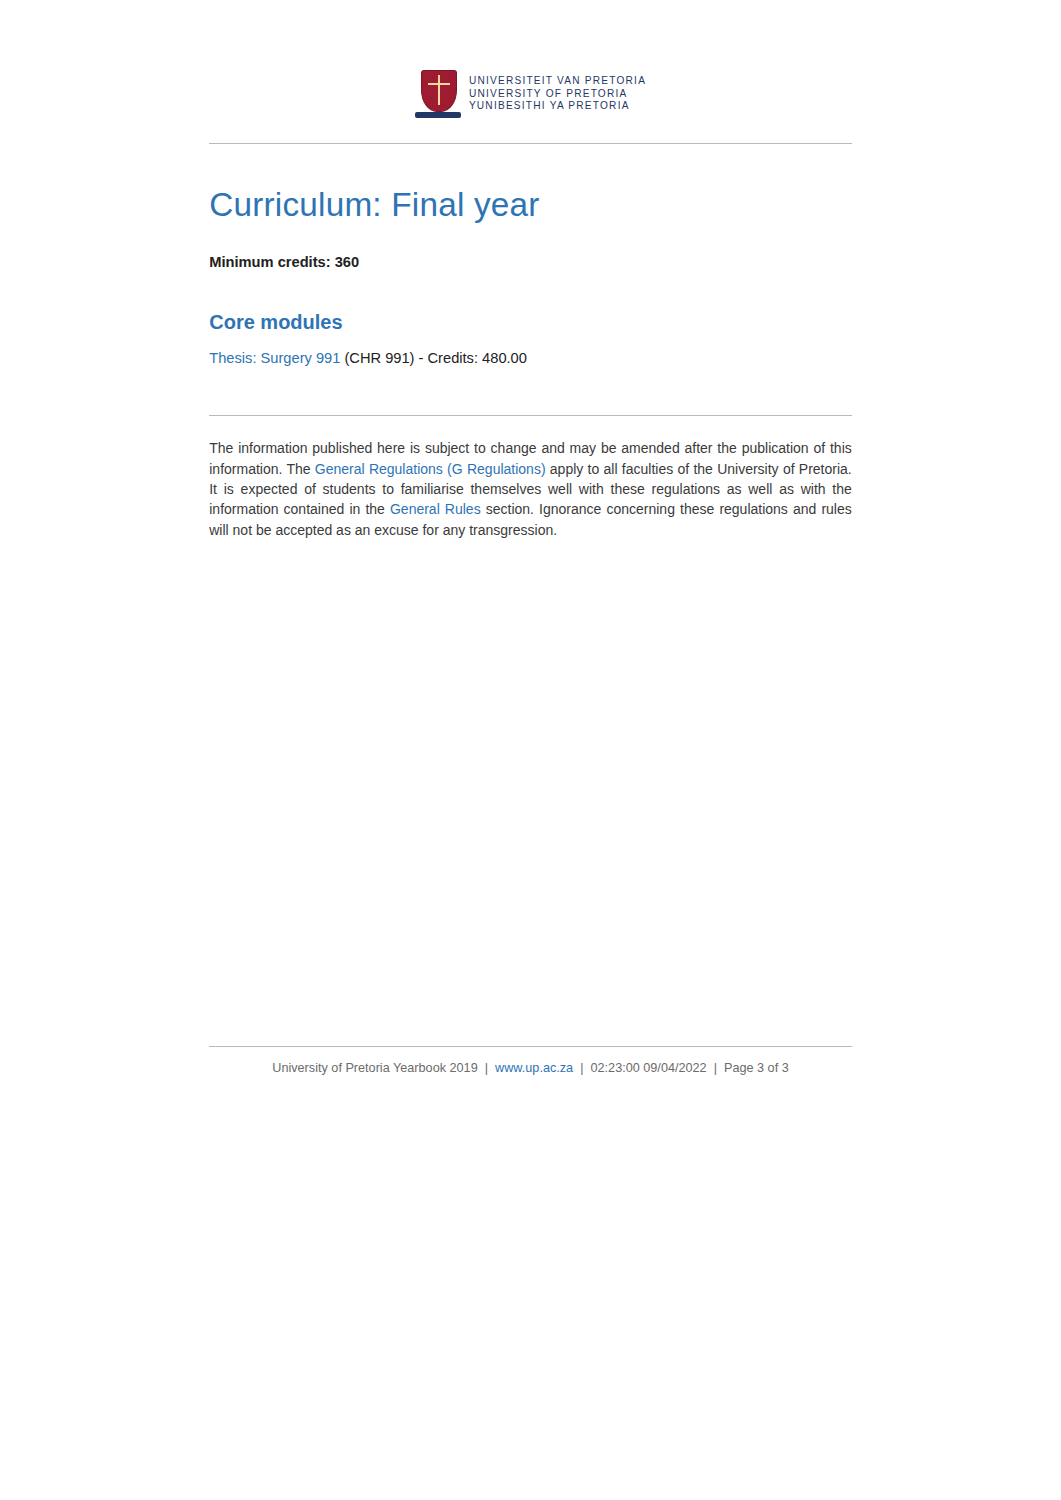Universiteit van Pretoria
University of Pretoria
Yunibesithi ya Pretoria
Curriculum: Final year
Minimum credits: 360
Core modules
Thesis: Surgery 991 (CHR 991) - Credits: 480.00
The information published here is subject to change and may be amended after the publication of this information. The General Regulations (G Regulations) apply to all faculties of the University of Pretoria. It is expected of students to familiarise themselves well with these regulations as well as with the information contained in the General Rules section. Ignorance concerning these regulations and rules will not be accepted as an excuse for any transgression.
University of Pretoria Yearbook 2019 | www.up.ac.za | 02:23:00 09/04/2022 | Page 3 of 3